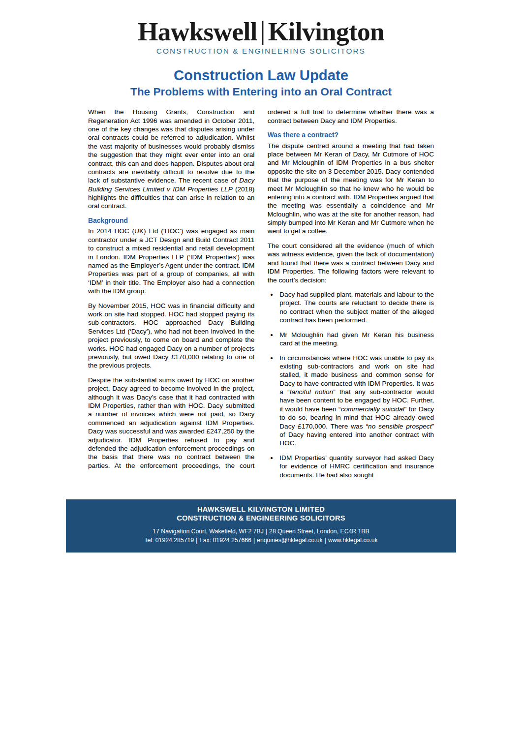Hawkswell|Kilvington
CONSTRUCTION & ENGINEERING SOLICITORS
Construction Law Update
The Problems with Entering into an Oral Contract
When the Housing Grants, Construction and Regeneration Act 1996 was amended in October 2011, one of the key changes was that disputes arising under oral contracts could be referred to adjudication. Whilst the vast majority of businesses would probably dismiss the suggestion that they might ever enter into an oral contract, this can and does happen. Disputes about oral contracts are inevitably difficult to resolve due to the lack of substantive evidence. The recent case of Dacy Building Services Limited v IDM Properties LLP (2018) highlights the difficulties that can arise in relation to an oral contract.
Background
In 2014 HOC (UK) Ltd (‘HOC’) was engaged as main contractor under a JCT Design and Build Contract 2011 to construct a mixed residential and retail development in London. IDM Properties LLP (‘IDM Properties’) was named as the Employer’s Agent under the contract. IDM Properties was part of a group of companies, all with ‘IDM’ in their title. The Employer also had a connection with the IDM group.
By November 2015, HOC was in financial difficulty and work on site had stopped. HOC had stopped paying its sub-contractors. HOC approached Dacy Building Services Ltd (‘Dacy’), who had not been involved in the project previously, to come on board and complete the works. HOC had engaged Dacy on a number of projects previously, but owed Dacy £170,000 relating to one of the previous projects.
Despite the substantial sums owed by HOC on another project, Dacy agreed to become involved in the project, although it was Dacy’s case that it had contracted with IDM Properties, rather than with HOC. Dacy submitted a number of invoices which were not paid, so Dacy commenced an adjudication against IDM Properties. Dacy was successful and was awarded £247,250 by the adjudicator. IDM Properties refused to pay and defended the adjudication enforcement proceedings on the basis that there was no contract between the parties. At the enforcement proceedings, the court ordered a full trial to determine whether there was a contract between Dacy and IDM Properties.
Was there a contract?
The dispute centred around a meeting that had taken place between Mr Keran of Dacy, Mr Cutmore of HOC and Mr Mcloughlin of IDM Properties in a bus shelter opposite the site on 3 December 2015. Dacy contended that the purpose of the meeting was for Mr Keran to meet Mr Mcloughlin so that he knew who he would be entering into a contract with. IDM Properties argued that the meeting was essentially a coincidence and Mr Mcloughlin, who was at the site for another reason, had simply bumped into Mr Keran and Mr Cutmore when he went to get a coffee.
The court considered all the evidence (much of which was witness evidence, given the lack of documentation) and found that there was a contract between Dacy and IDM Properties. The following factors were relevant to the court’s decision:
Dacy had supplied plant, materials and labour to the project. The courts are reluctant to decide there is no contract when the subject matter of the alleged contract has been performed.
Mr Mcloughlin had given Mr Keran his business card at the meeting.
In circumstances where HOC was unable to pay its existing sub-contractors and work on site had stalled, it made business and common sense for Dacy to have contracted with IDM Properties. It was a “fanciful notion” that any sub-contractor would have been content to be engaged by HOC. Further, it would have been “commercially suicidal” for Dacy to do so, bearing in mind that HOC already owed Dacy £170,000. There was “no sensible prospect” of Dacy having entered into another contract with HOC.
IDM Properties’ quantity surveyor had asked Dacy for evidence of HMRC certification and insurance documents. He had also sought
HAWKSWELL KILVINGTON LIMITED
CONSTRUCTION & ENGINEERING SOLICITORS
17 Navigation Court, Wakefield, WF2 7BJ|28 Queen Street, London, EC4R 1BB
Tel: 01924 285719|Fax: 01924 257666|enquiries@hklegal.co.uk|www.hklegal.co.uk